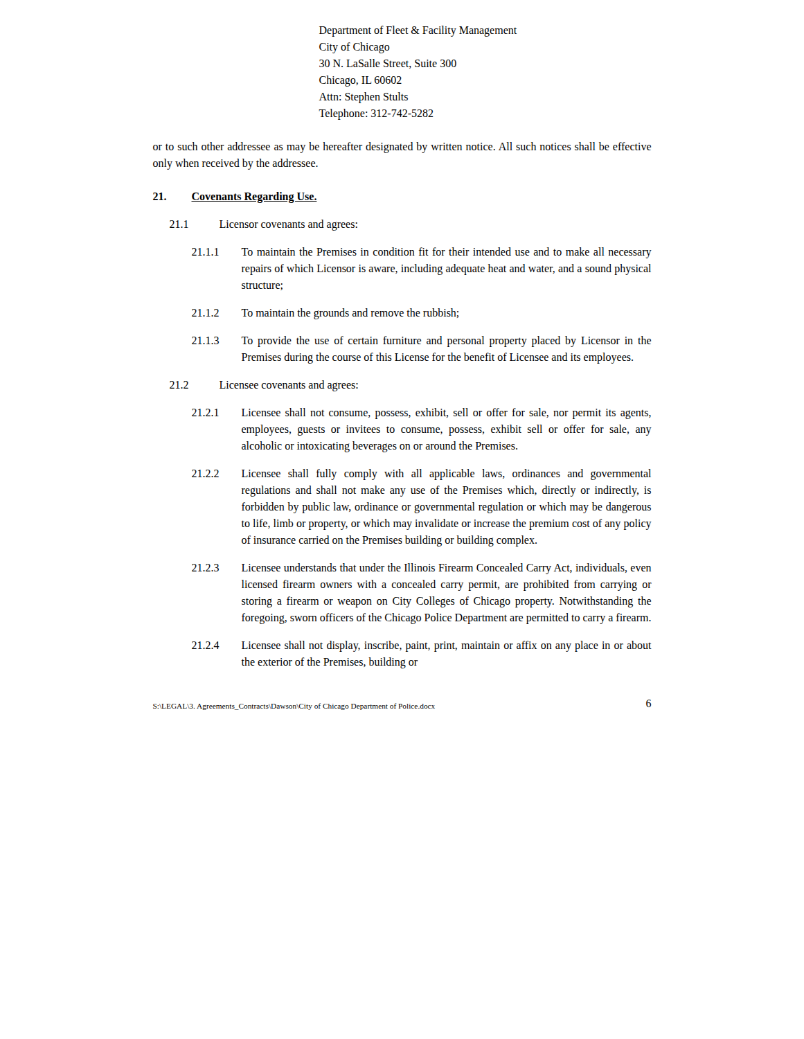Department of Fleet & Facility Management
City of Chicago
30 N. LaSalle Street, Suite 300
Chicago, IL 60602
Attn: Stephen Stults
Telephone: 312-742-5282
or to such other addressee as may be hereafter designated by written notice. All such notices shall be effective only when received by the addressee.
21. Covenants Regarding Use.
21.1 Licensor covenants and agrees:
21.1.1 To maintain the Premises in condition fit for their intended use and to make all necessary repairs of which Licensor is aware, including adequate heat and water, and a sound physical structure;
21.1.2 To maintain the grounds and remove the rubbish;
21.1.3 To provide the use of certain furniture and personal property placed by Licensor in the Premises during the course of this License for the benefit of Licensee and its employees.
21.2 Licensee covenants and agrees:
21.2.1 Licensee shall not consume, possess, exhibit, sell or offer for sale, nor permit its agents, employees, guests or invitees to consume, possess, exhibit sell or offer for sale, any alcoholic or intoxicating beverages on or around the Premises.
21.2.2 Licensee shall fully comply with all applicable laws, ordinances and governmental regulations and shall not make any use of the Premises which, directly or indirectly, is forbidden by public law, ordinance or governmental regulation or which may be dangerous to life, limb or property, or which may invalidate or increase the premium cost of any policy of insurance carried on the Premises building or building complex.
21.2.3 Licensee understands that under the Illinois Firearm Concealed Carry Act, individuals, even licensed firearm owners with a concealed carry permit, are prohibited from carrying or storing a firearm or weapon on City Colleges of Chicago property. Notwithstanding the foregoing, sworn officers of the Chicago Police Department are permitted to carry a firearm.
21.2.4 Licensee shall not display, inscribe, paint, print, maintain or affix on any place in or about the exterior of the Premises, building or
S:\LEGAL\3. Agreements_Contracts\Dawson\City of Chicago Department of Police.docx 6